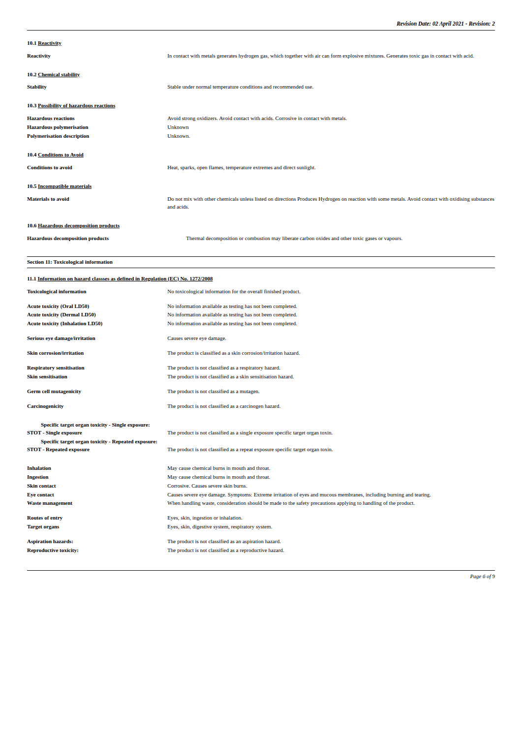Revision Date: 02 April 2021 - Revision: 2
10.1 Reactivity
| Reactivity | In contact with metals generates hydrogen gas, which together with air can form explosive mixtures. Generates toxic gas in contact with acid. |
10.2 Chemical stability
| Stability | Stable under normal temperature conditions and recommended use. |
10.3 Possibility of hazardous reactions
| Hazardous reactions | Avoid strong oxidizers. Avoid contact with acids. Corrosive in contact with metals. |
| Hazardous polymerisation | Unknown |
| Polymerisation description | Unknown. |
10.4 Conditions to Avoid
| Conditions to avoid | Heat, sparks, open flames, temperature extremes and direct sunlight. |
10.5 Incompatible materials
| Materials to avoid | Do not mix with other chemicals unless listed on directions Produces Hydrogen on reaction with some metals. Avoid contact with oxidising substances and acids. |
10.6 Hazardous decomposition products
| Hazardous decomposition products | Thermal decomposition or combustion may liberate carbon oxides and other toxic gases or vapours. |
Section 11: Toxicological information
11.1 Information on hazard classses as defined in Regulation (EC) No. 1272/2008
| Toxicological information | No toxicological information for the overall finished product. |
| Acute toxicity (Oral LD50) | No information available as testing has not been completed. |
| Acute toxicity (Dermal LD50) | No information available as testing has not been completed. |
| Acute toxicity (Inhalation LD50) | No information available as testing has not been completed. |
| Serious eye damage/irritation | Causes severe eye damage. |
| Skin corrosion/irritation | The product is classified as a skin corrosion/irritation hazard. |
| Respiratory sensitisation | The product is not classified as a respiratory hazard. |
| Skin sensitisation | The product is not classified as a skin sensitisation hazard. |
| Germ cell mutagenicity | The product is not classified as a mutagen. |
| Carcinogenicity | The product is not classified as a carcinogen hazard. |
Specific target organ toxicity - Single exposure:
| STOT - Single exposure | The product is not classified as a single exposure specific target organ toxin. |
Specific target organ toxicity - Repeated exposure:
| STOT - Repeated exposure | The product is not classified as a repeat exposure specific target organ toxin. |
| Inhalation | May cause chemical burns in mouth and throat. |
| Ingestion | May cause chemical burns in mouth and throat. |
| Skin contact | Corrosive. Causes severe skin burns. |
| Eye contact | Causes severe eye damage. Symptoms: Extreme irritation of eyes and mucous membranes, including burning and tearing. |
| Waste management | When handling waste, consideration should be made to the safety precautions applying to handling of the product. |
| Routes of entry | Eyes, skin, ingestion or inhalation. |
| Target organs | Eyes, skin, digestive system, respiratory system. |
| Aspiration hazards: | The product is not classified as an aspiration hazard. |
| Reproductive toxicity: | The product is not classified as a reproductive hazard. |
Page 6 of 9